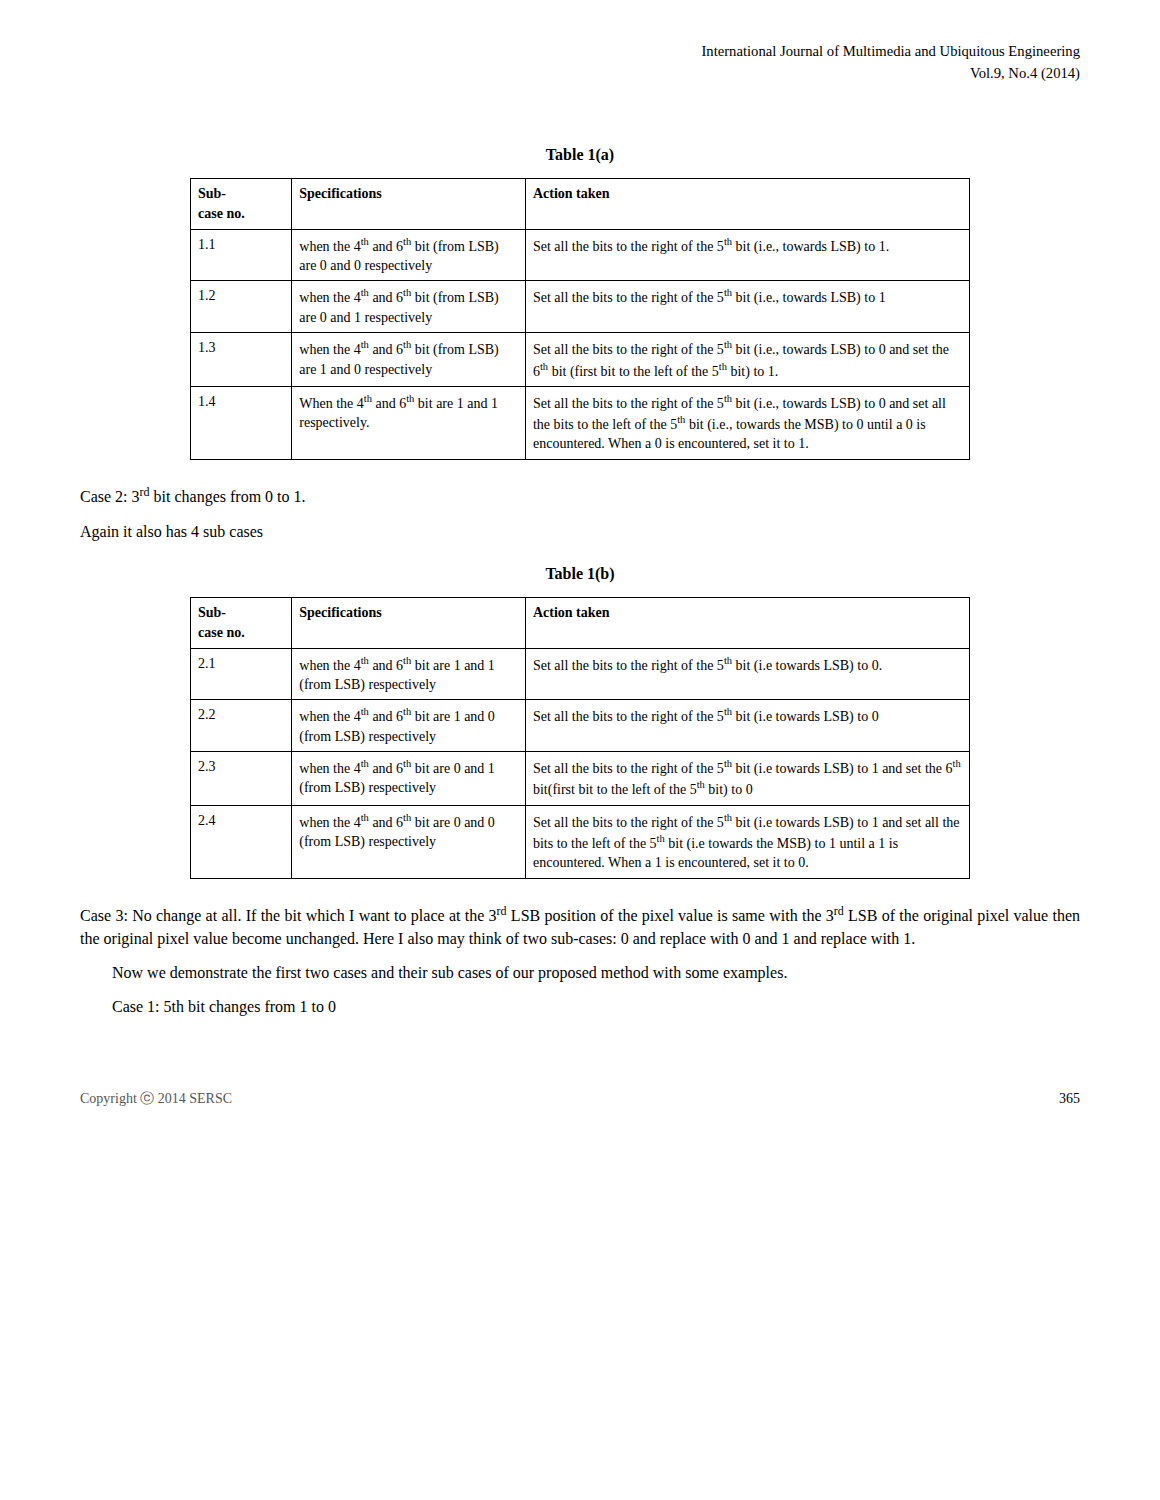International Journal of Multimedia and Ubiquitous Engineering
Vol.9, No.4 (2014)
Table 1(a)
| Sub- case no. | Specifications | Action taken |
| --- | --- | --- |
| 1.1 | when the 4 th and 6 th bit (from LSB) are 0 and 0 respectively | Set all the bits to the right of the 5 th bit (i.e., towards LSB) to 1. |
| 1.2 | when the 4 th and 6 th bit (from LSB) are 0 and 1 respectively | Set all the bits to the right of the 5 th bit (i.e., towards LSB) to 1 |
| 1.3 | when the 4 th and 6 th bit (from LSB) are 1 and 0 respectively | Set all the bits to the right of the 5 th bit (i.e., towards LSB) to 0 and set the 6 th bit (first bit to the left of the 5 th bit) to 1. |
| 1.4 | When the 4 th and 6 th bit are 1 and 1 respectively. | Set all the bits to the right of the 5 th bit (i.e., towards LSB) to 0 and set all the bits to the left of the 5 th bit (i.e., towards the MSB) to 0 until a 0 is encountered. When a 0 is encountered, set it to 1. |
Case 2: 3rd bit changes from 0 to 1.
Again it also has 4 sub cases
Table 1(b)
| Sub- case no. | Specifications | Action taken |
| --- | --- | --- |
| 2.1 | when the 4 th and 6 th bit are 1 and 1 (from LSB) respectively | Set all the bits to the right of the 5 th bit (i.e towards LSB) to 0. |
| 2.2 | when the 4 th and 6 th bit are 1 and 0 (from LSB) respectively | Set all the bits to the right of the 5 th bit (i.e towards LSB) to 0 |
| 2.3 | when the 4 th and 6 th bit are 0 and 1 (from LSB) respectively | Set all the bits to the right of the 5 th bit (i.e towards LSB) to 1 and set the 6 th bit(first bit to the left of the 5 th bit) to 0 |
| 2.4 | when the 4 th and 6 th bit are 0 and 0 (from LSB) respectively | Set all the bits to the right of the 5 th bit (i.e towards LSB) to 1 and set all the bits to the left of the 5 th bit (i.e towards the MSB) to 1 until a 1 is encountered. When a 1 is encountered, set it to 0. |
Case 3: No change at all. If the bit which I want to place at the 3rd LSB position of the pixel value is same with the 3rd LSB of the original pixel value then the original pixel value become unchanged. Here I also may think of two sub-cases: 0 and replace with 0 and 1 and replace with 1.
Now we demonstrate the first two cases and their sub cases of our proposed method with some examples.
Case 1: 5th bit changes from 1 to 0
Copyright ⓒ 2014 SERSC 365